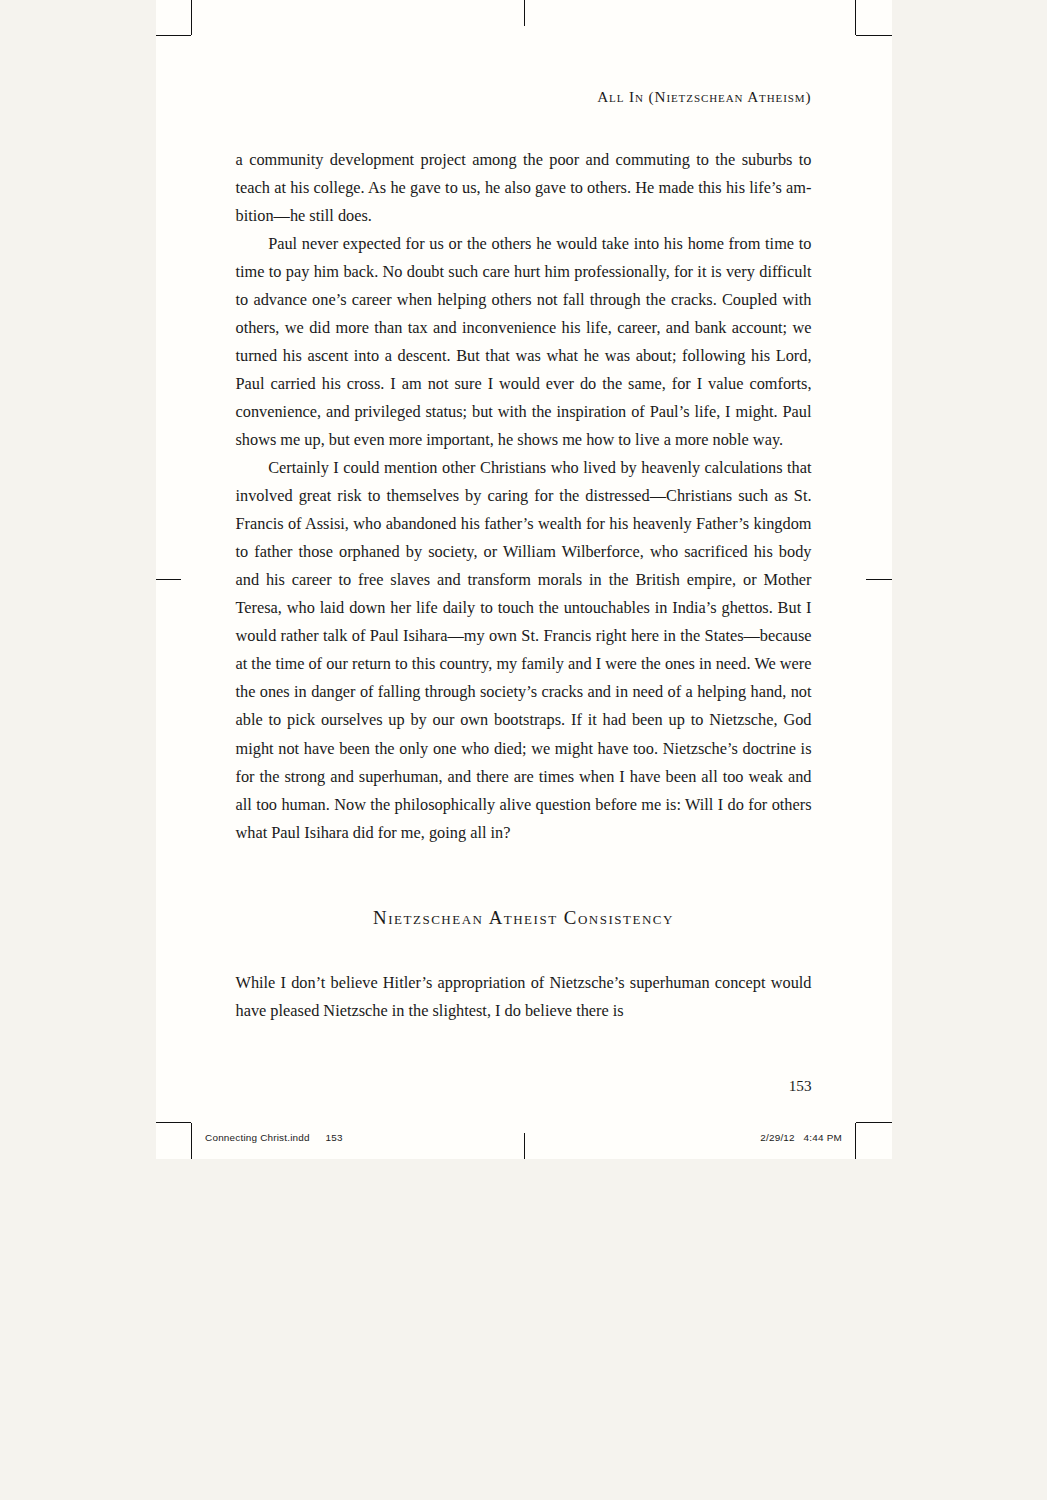All In (Nietzschean Atheism)
a community development project among the poor and commuting to the suburbs to teach at his college. As he gave to us, he also gave to others. He made this his life’s ambition—he still does.
Paul never expected for us or the others he would take into his home from time to time to pay him back. No doubt such care hurt him professionally, for it is very difficult to advance one’s career when helping others not fall through the cracks. Coupled with others, we did more than tax and inconvenience his life, career, and bank account; we turned his ascent into a descent. But that was what he was about; following his Lord, Paul carried his cross. I am not sure I would ever do the same, for I value comforts, convenience, and privileged status; but with the inspiration of Paul’s life, I might. Paul shows me up, but even more important, he shows me how to live a more noble way.
Certainly I could mention other Christians who lived by heavenly calculations that involved great risk to themselves by caring for the distressed—Christians such as St. Francis of Assisi, who abandoned his father’s wealth for his heavenly Father’s kingdom to father those orphaned by society, or William Wilberforce, who sacrificed his body and his career to free slaves and transform morals in the British empire, or Mother Teresa, who laid down her life daily to touch the untouchables in India’s ghettos. But I would rather talk of Paul Isihara—my own St. Francis right here in the States—because at the time of our return to this country, my family and I were the ones in need. We were the ones in danger of falling through society’s cracks and in need of a helping hand, not able to pick ourselves up by our own bootstraps. If it had been up to Nietzsche, God might not have been the only one who died; we might have too. Nietzsche’s doctrine is for the strong and superhuman, and there are times when I have been all too weak and all too human. Now the philosophically alive question before me is: Will I do for others what Paul Isihara did for me, going all in?
Nietzschean Atheist Consistency
While I don’t believe Hitler’s appropriation of Nietzsche’s superhuman concept would have pleased Nietzsche in the slightest, I do believe there is
153
Connecting Christ.indd153 2/29/12 4:44 PM